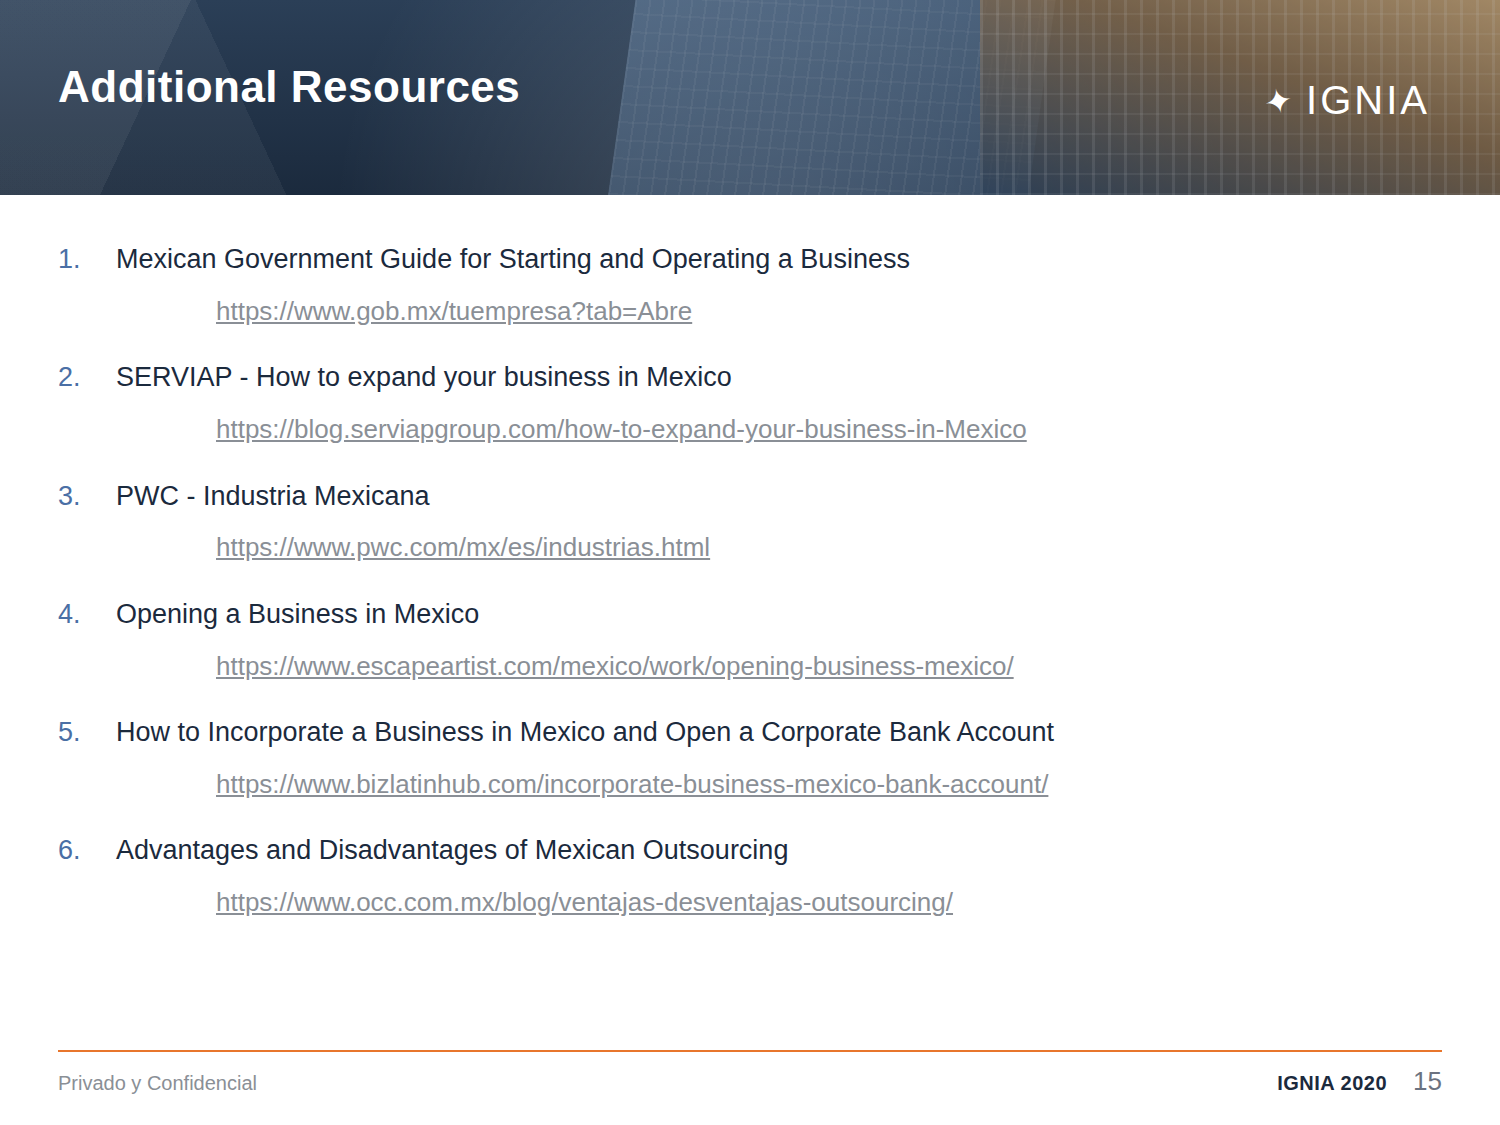Additional Resources
✦ IGNIA
Mexican Government Guide for Starting and Operating a Business https://www.gob.mx/tuempresa?tab=Abre
SERVIAP - How to expand your business in Mexico https://blog.serviapgroup.com/how-to-expand-your-business-in-Mexico
PWC - Industria Mexicana https://www.pwc.com/mx/es/industrias.html
Opening a Business in Mexico https://www.escapeartist.com/mexico/work/opening-business-mexico/
How to Incorporate a Business in Mexico and Open a Corporate Bank Account https://www.bizlatinhub.com/incorporate-business-mexico-bank-account/
Advantages and Disadvantages of Mexican Outsourcing https://www.occ.com.mx/blog/ventajas-desventajas-outsourcing/
Privado y Confidencial
IGNIA 2020 15